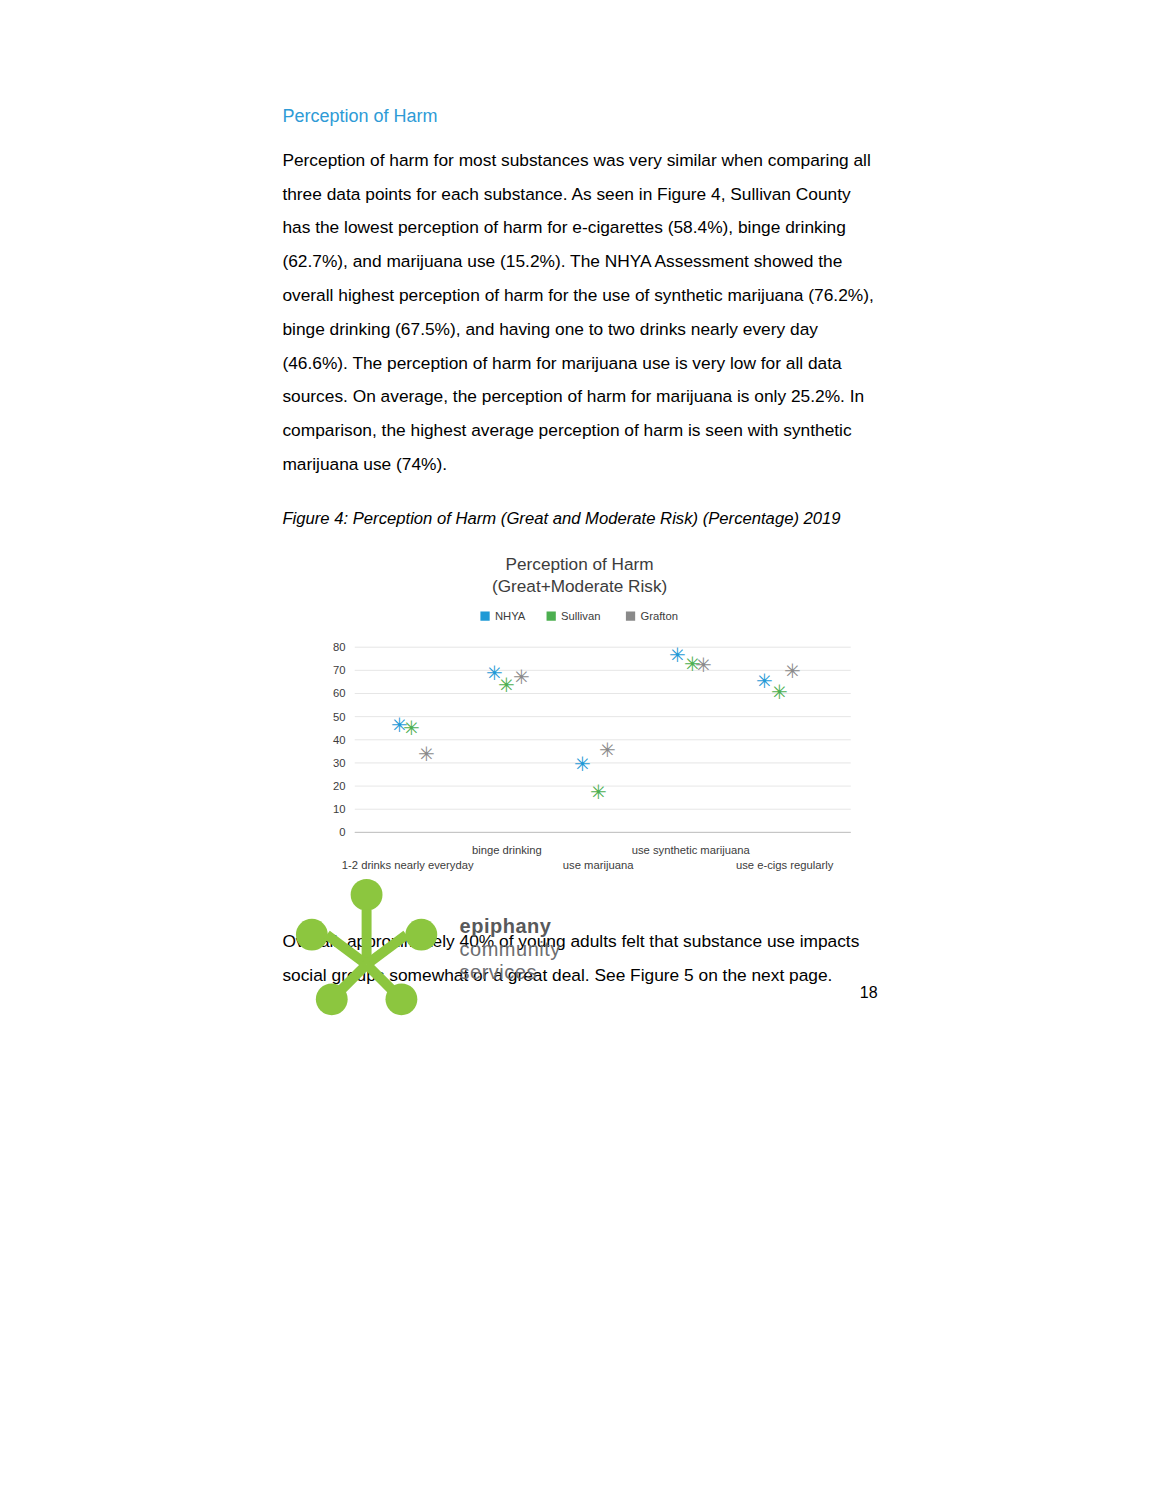Perception of Harm
Perception of harm for most substances was very similar when comparing all three data points for each substance. As seen in Figure 4, Sullivan County has the lowest perception of harm for e-cigarettes (58.4%), binge drinking (62.7%), and marijuana use (15.2%). The NHYA Assessment showed the overall highest perception of harm for the use of synthetic marijuana (76.2%), binge drinking (67.5%), and having one to two drinks nearly every day (46.6%). The perception of harm for marijuana use is very low for all data sources. On average, the perception of harm for marijuana is only 25.2%. In comparison, the highest average perception of harm is seen with synthetic marijuana use (74%).
Figure 4: Perception of Harm (Great and Moderate Risk) (Percentage) 2019
Perception of Harm (Great+Moderate Risk) Perception of Harm (Great+Moderate Risk) NHYA Sullivan Grafton 80 70 60 50 40 30 20 10 0 ✳ ✳ ✳ ✳ ✳ ✳ ✳ ✳ ✳ ✳ ✳ ✳ ✳ ✳ ✳ 1-2 drinks nearly everyday binge drinking use marijuana use synthetic marijuana use e-cigs regularly
Overall, approximately 40% of young adults felt that substance use impacts social groups somewhat or a great deal. See Figure 5 on the next page.
18
epiphany community services